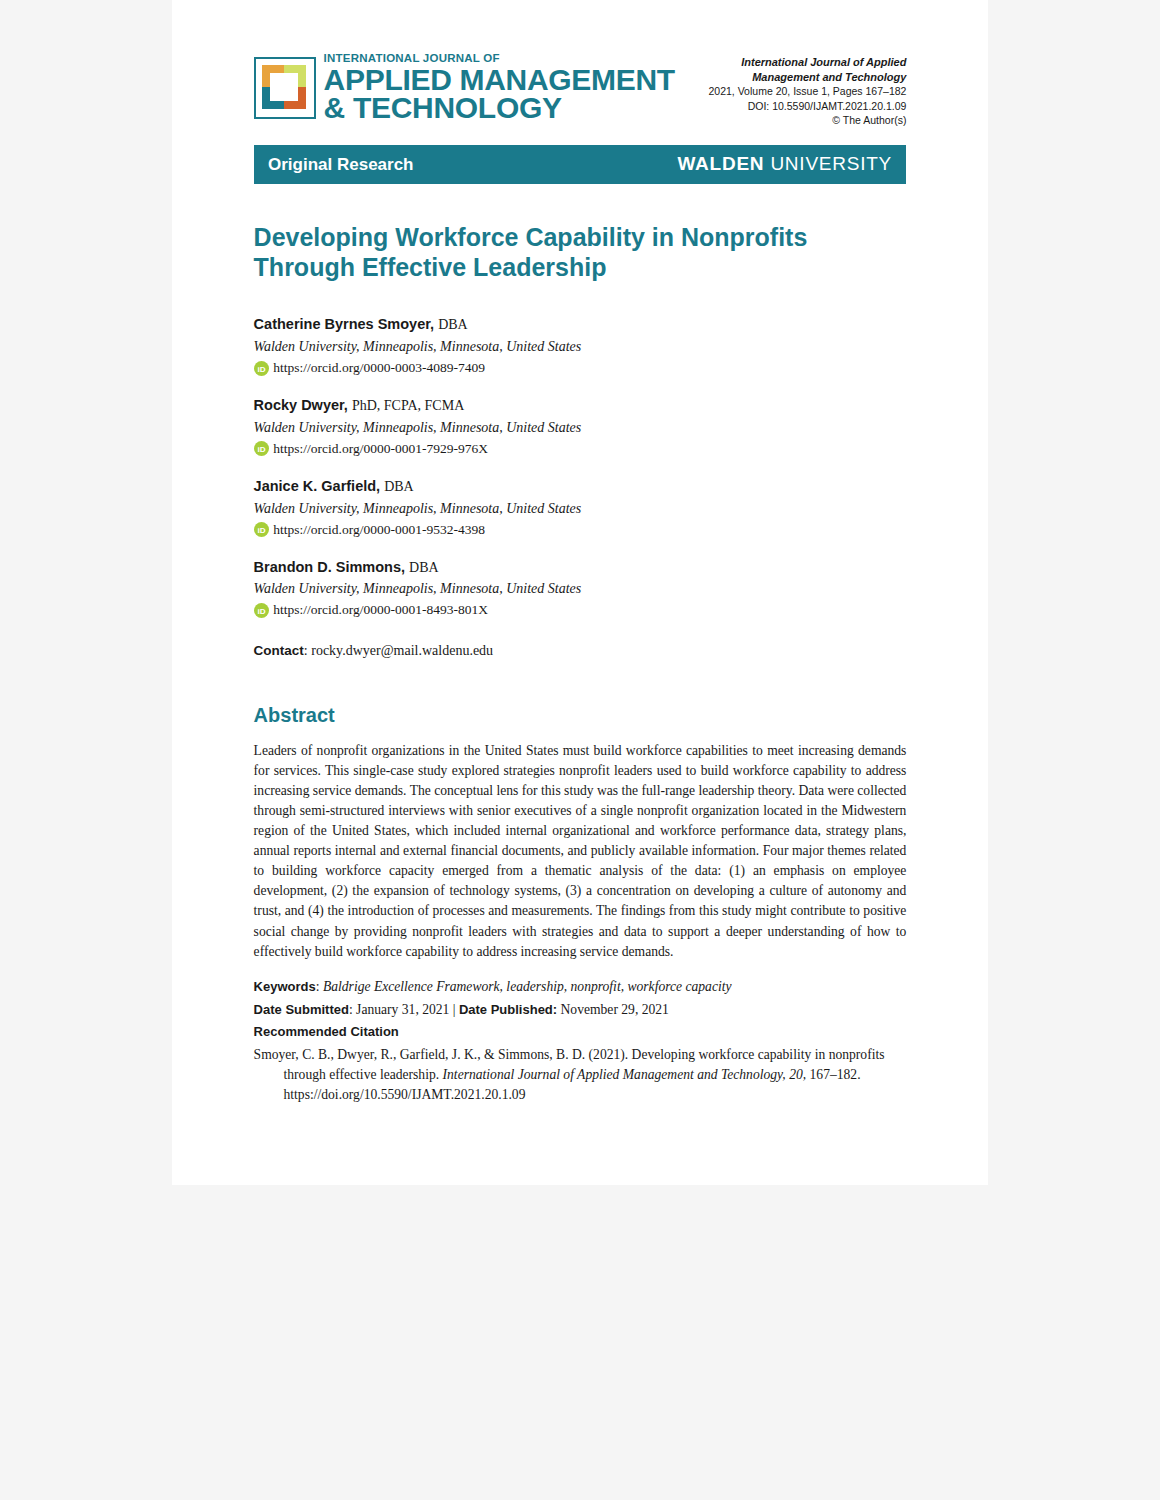INTERNATIONAL JOURNAL OF APPLIED MANAGEMENT & TECHNOLOGY
International Journal of Applied Management and Technology 2021, Volume 20, Issue 1, Pages 167–182
DOI: 10.5590/IJAMT.2021.20.1.09
© The Author(s)
Original Research WALDEN UNIVERSITY
Developing Workforce Capability in Nonprofits Through Effective Leadership
Catherine Byrnes Smoyer, DBA
Walden University, Minneapolis, Minnesota, United States
iD https://orcid.org/0000-0003-4089-7409
Rocky Dwyer, PhD, FCPA, FCMA
Walden University, Minneapolis, Minnesota, United States
iD https://orcid.org/0000-0001-7929-976X
Janice K. Garfield, DBA
Walden University, Minneapolis, Minnesota, United States
iD https://orcid.org/0000-0001-9532-4398
Brandon D. Simmons, DBA
Walden University, Minneapolis, Minnesota, United States
iD https://orcid.org/0000-0001-8493-801X
Contact: rocky.dwyer@mail.waldenu.edu
Abstract
Leaders of nonprofit organizations in the United States must build workforce capabilities to meet increasing demands for services. This single-case study explored strategies nonprofit leaders used to build workforce capability to address increasing service demands. The conceptual lens for this study was the full-range leadership theory. Data were collected through semi-structured interviews with senior executives of a single nonprofit organization located in the Midwestern region of the United States, which included internal organizational and workforce performance data, strategy plans, annual reports internal and external financial documents, and publicly available information. Four major themes related to building workforce capacity emerged from a thematic analysis of the data: (1) an emphasis on employee development, (2) the expansion of technology systems, (3) a concentration on developing a culture of autonomy and trust, and (4) the introduction of processes and measurements. The findings from this study might contribute to positive social change by providing nonprofit leaders with strategies and data to support a deeper understanding of how to effectively build workforce capability to address increasing service demands.
Keywords: Baldrige Excellence Framework, leadership, nonprofit, workforce capacity
Date Submitted: January 31, 2021 | Date Published: November 29, 2021
Recommended Citation
Smoyer, C. B., Dwyer, R., Garfield, J. K., & Simmons, B. D. (2021). Developing workforce capability in nonprofits through effective leadership. International Journal of Applied Management and Technology, 20, 167–182. https://doi.org/10.5590/IJAMT.2021.20.1.09